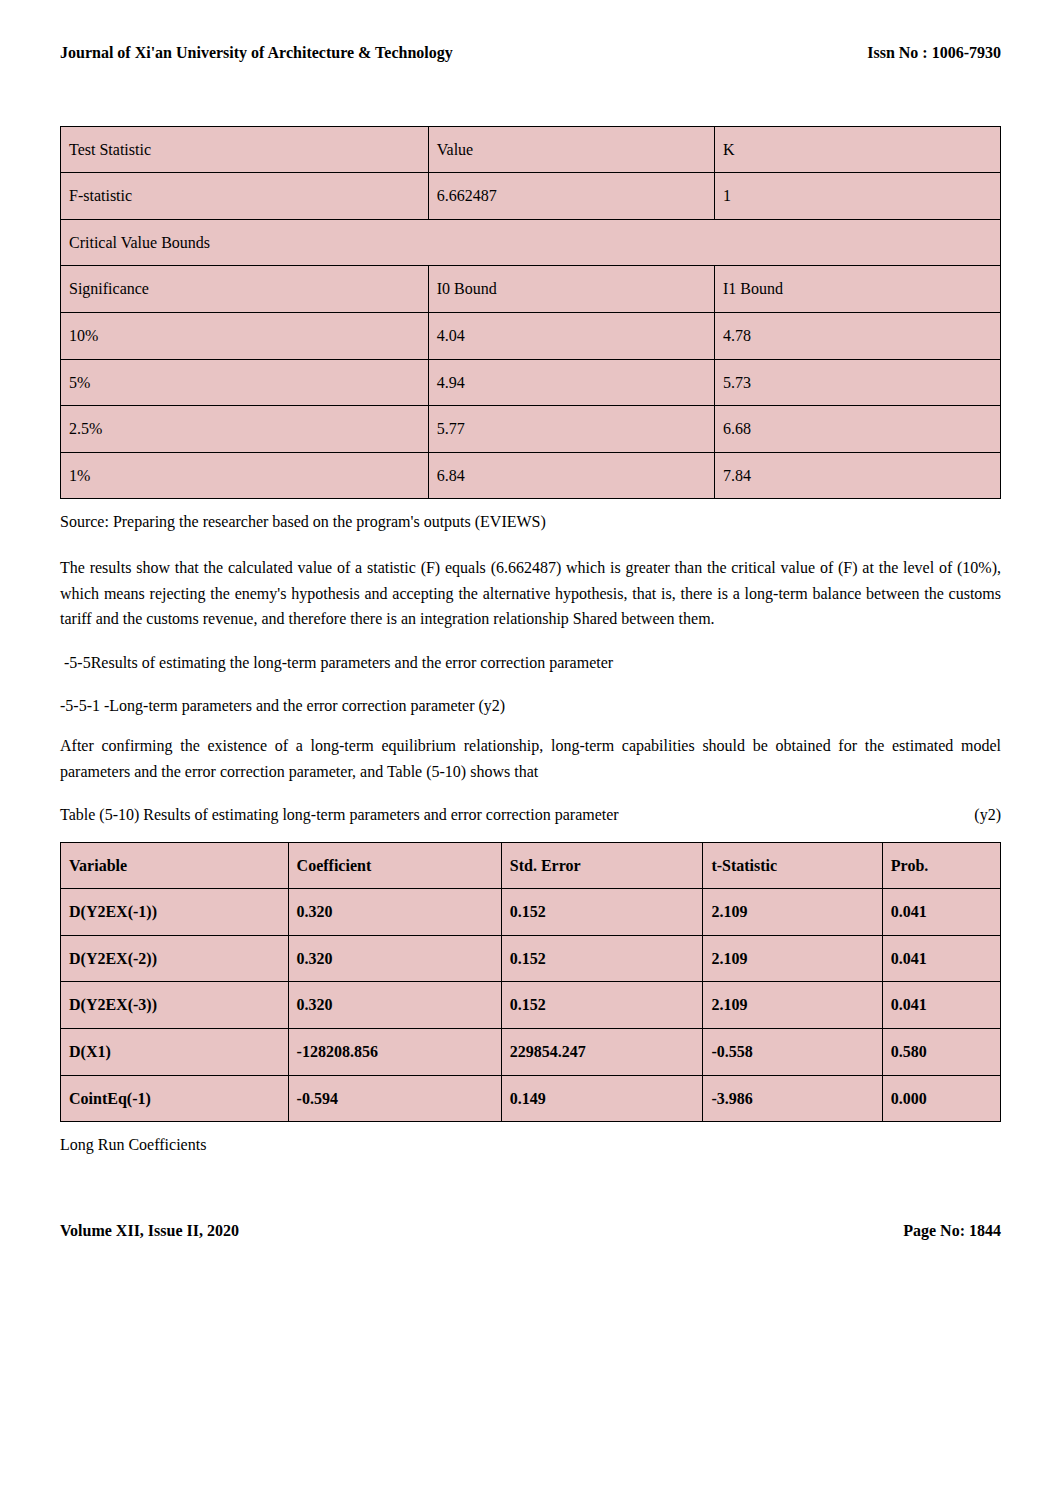Journal of Xi'an University of Architecture & Technology
Issn No : 1006-7930
| Test Statistic | Value | K |
| F-statistic | 6.662487 | 1 |
| Critical Value Bounds |
| Significance | I0 Bound | I1 Bound |
| 10% | 4.04 | 4.78 |
| 5% | 4.94 | 5.73 |
| 2.5% | 5.77 | 6.68 |
| 1% | 6.84 | 7.84 |
Source: Preparing the researcher based on the program's outputs (EVIEWS)
The results show that the calculated value of a statistic (F) equals (6.662487) which is greater than the critical value of (F) at the level of (10%), which means rejecting the enemy's hypothesis and accepting the alternative hypothesis, that is, there is a long-term balance between the customs tariff and the customs revenue, and therefore there is an integration relationship Shared between them.
-5-5Results of estimating the long-term parameters and the error correction parameter
-5-5-1 -Long-term parameters and the error correction parameter (y2)
After confirming the existence of a long-term equilibrium relationship, long-term capabilities should be obtained for the estimated model parameters and the error correction parameter, and Table (5-10) shows that
Table (5-10) Results of estimating long-term parameters and error correction parameter (y2)
| Variable | Coefficient | Std. Error | t-Statistic | Prob. |
| D(Y2EX(-1)) | 0.320 | 0.152 | 2.109 | 0.041 |
| D(Y2EX(-2)) | 0.320 | 0.152 | 2.109 | 0.041 |
| D(Y2EX(-3)) | 0.320 | 0.152 | 2.109 | 0.041 |
| D(X1) | -128208.856 | 229854.247 | -0.558 | 0.580 |
| CointEq(-1) | -0.594 | 0.149 | -3.986 | 0.000 |
Long Run Coefficients
Volume XII, Issue II, 2020
Page No: 1844